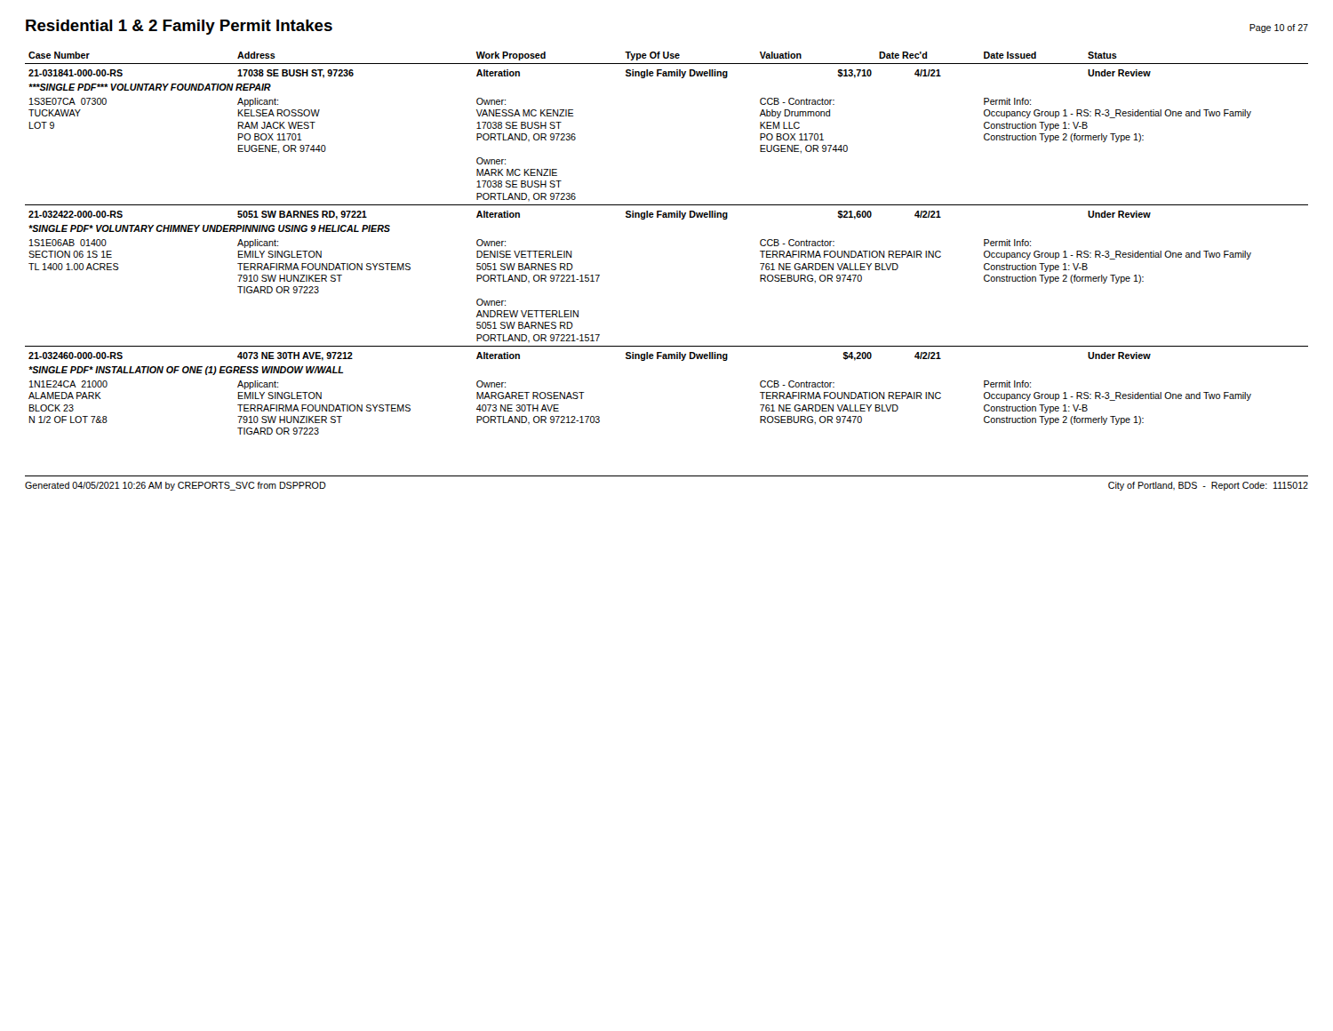Residential 1 & 2 Family Permit Intakes
Page 10 of 27
| Case Number | Address | Work Proposed | Type Of Use | Valuation | Date Rec'd | Date Issued | Status |
| --- | --- | --- | --- | --- | --- | --- | --- |
| 21-031841-000-00-RS | 17038 SE BUSH ST, 97236 | Alteration | Single Family Dwelling | $13,710 | 4/1/21 | | Under Review |
| ***SINGLE PDF*** VOLUNTARY FOUNDATION REPAIR |
| 1S3E07CA 07300 TUCKAWAY LOT 9 | Applicant: KELSEA ROSSOW RAM JACK WEST PO BOX 11701 EUGENE, OR 97440 | Owner: VANESSA MC KENZIE 17038 SE BUSH ST PORTLAND, OR 97236 Owner: MARK MC KENZIE 17038 SE BUSH ST PORTLAND, OR 97236 | CCB - Contractor: Abby Drummond KEM LLC PO BOX 11701 EUGENE, OR 97440 | Permit Info: Occupancy Group 1 - RS: R-3_Residential One and Two Family Construction Type 1: V-B Construction Type 2 (formerly Type 1): |
| 21-032422-000-00-RS | 5051 SW BARNES RD, 97221 | Alteration | Single Family Dwelling | $21,600 | 4/2/21 | | Under Review |
| *SINGLE PDF* VOLUNTARY CHIMNEY UNDERPINNING USING 9 HELICAL PIERS |
| 1S1E06AB 01400 SECTION 06 1S 1E TL 1400 1.00 ACRES | Applicant: EMILY SINGLETON TERRAFIRMA FOUNDATION SYSTEMS 7910 SW HUNZIKER ST TIGARD OR 97223 | Owner: DENISE VETTERLEIN 5051 SW BARNES RD PORTLAND, OR 97221-1517 Owner: ANDREW VETTERLEIN 5051 SW BARNES RD PORTLAND, OR 97221-1517 | CCB - Contractor: TERRAFIRMA FOUNDATION REPAIR INC 761 NE GARDEN VALLEY BLVD ROSEBURG, OR 97470 | Permit Info: Occupancy Group 1 - RS: R-3_Residential One and Two Family Construction Type 1: V-B Construction Type 2 (formerly Type 1): |
| 21-032460-000-00-RS | 4073 NE 30TH AVE, 97212 | Alteration | Single Family Dwelling | $4,200 | 4/2/21 | | Under Review |
| *SINGLE PDF* INSTALLATION OF ONE (1) EGRESS WINDOW W/WALL |
| 1N1E24CA 21000 ALAMEDA PARK BLOCK 23 N 1/2 OF LOT 7&8 | Applicant: EMILY SINGLETON TERRAFIRMA FOUNDATION SYSTEMS 7910 SW HUNZIKER ST TIGARD OR 97223 | Owner: MARGARET ROSENAST 4073 NE 30TH AVE PORTLAND, OR 97212-1703 | CCB - Contractor: TERRAFIRMA FOUNDATION REPAIR INC 761 NE GARDEN VALLEY BLVD ROSEBURG, OR 97470 | Permit Info: Occupancy Group 1 - RS: R-3_Residential One and Two Family Construction Type 1: V-B Construction Type 2 (formerly Type 1): |
Generated 04/05/2021 10:26 AM by CREPORTS_SVC from DSPPROD
City of Portland, BDS - Report Code: 1115012